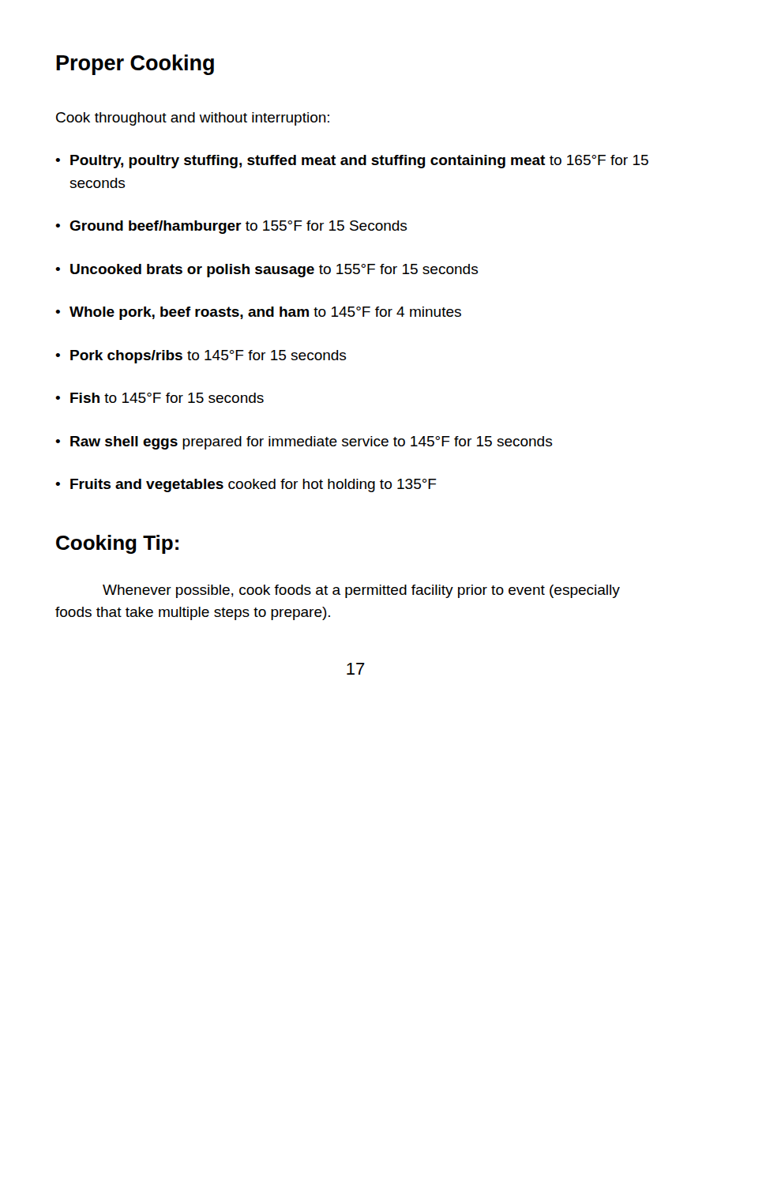Proper Cooking
Cook throughout and without interruption:
Poultry, poultry stuffing, stuffed meat and stuffing containing meat to 165°F for 15 seconds
Ground beef/hamburger to 155°F for 15 Seconds
Uncooked brats or polish sausage to 155°F for 15 seconds
Whole pork, beef roasts, and ham to 145°F for 4 minutes
Pork chops/ribs to 145°F for 15 seconds
Fish to 145°F for 15 seconds
Raw shell eggs prepared for immediate service to 145°F for 15 seconds
Fruits and vegetables cooked for hot holding to 135°F
Cooking Tip:
Whenever possible, cook foods at a permitted facility prior to event (especially foods that take multiple steps to prepare).
17